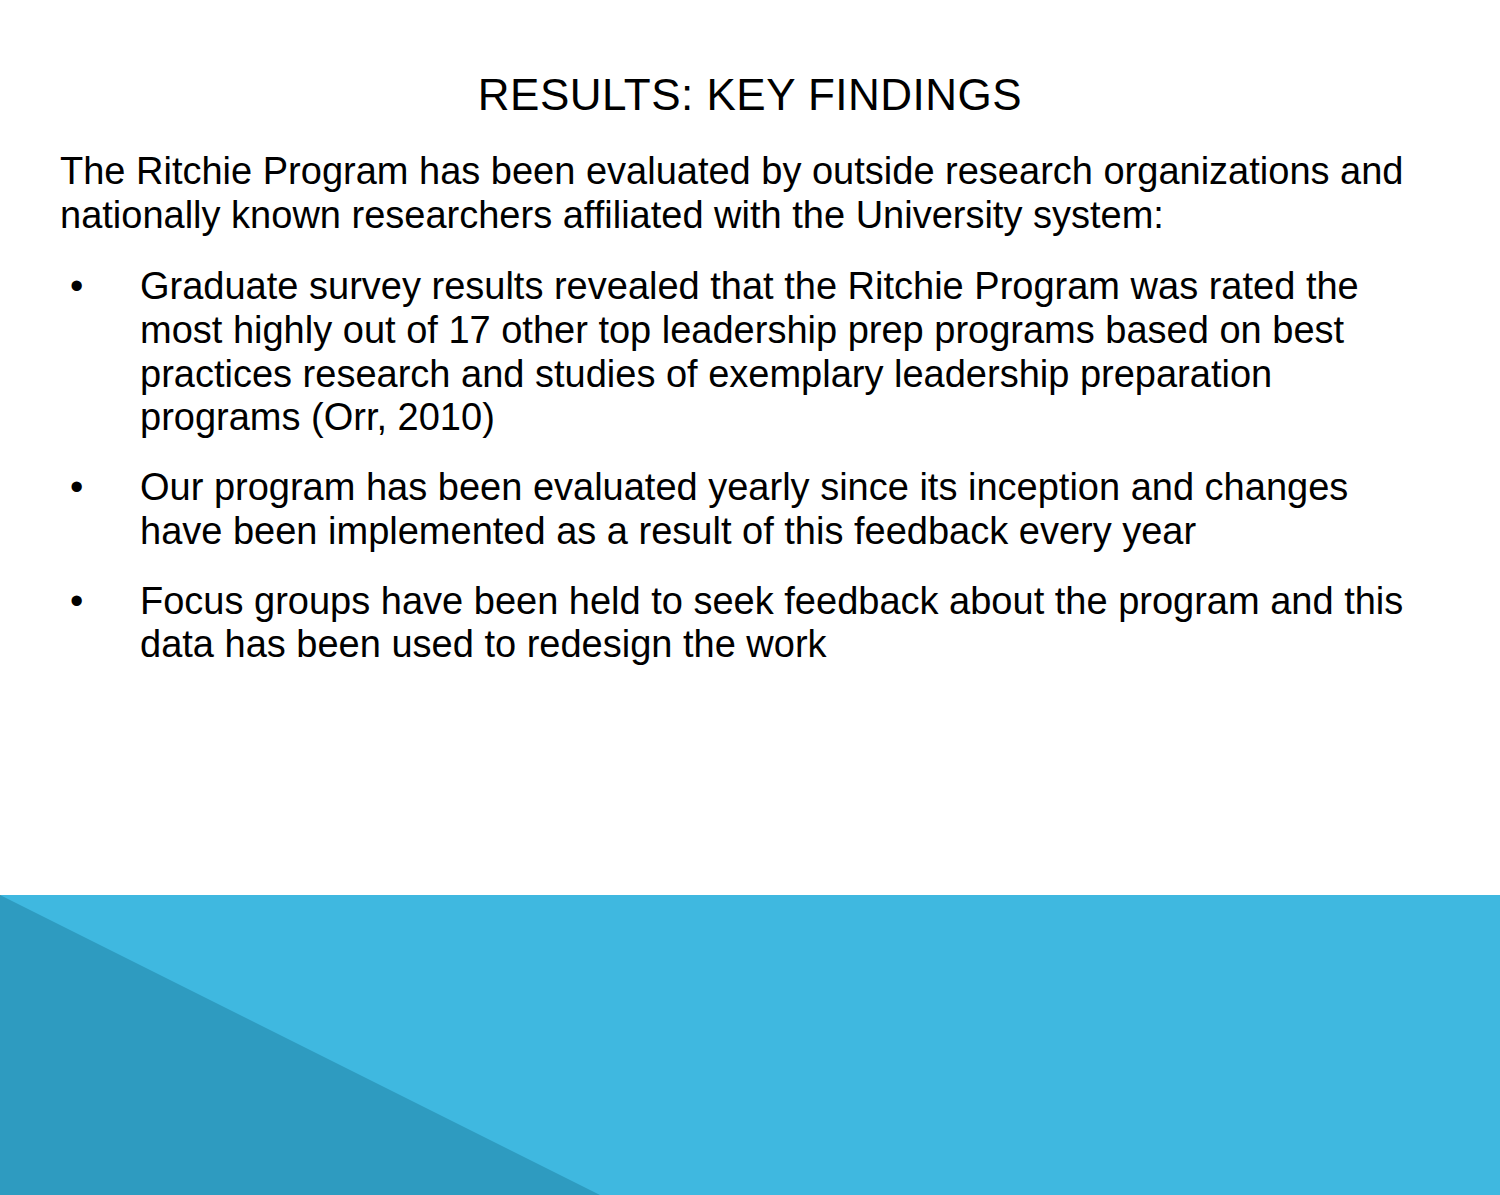RESULTS: KEY FINDINGS
The Ritchie Program has been evaluated by outside research organizations and nationally known researchers affiliated with the University system:
Graduate survey results revealed that the Ritchie Program was rated the most highly out of 17 other top leadership prep programs based on best practices research and studies of exemplary leadership preparation programs (Orr, 2010)
Our program has been evaluated yearly since its inception and changes have been implemented as a result of this feedback every year
Focus groups have been held to seek feedback about the program and this data has been used to redesign the work